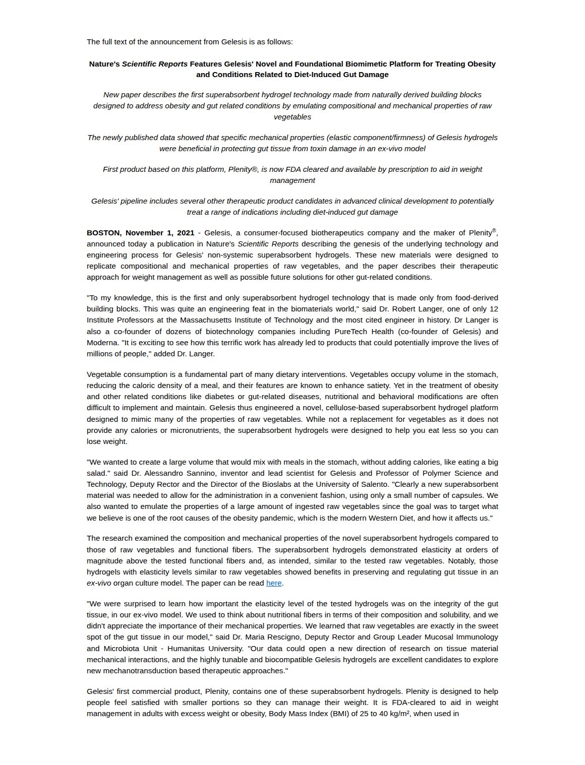The full text of the announcement from Gelesis is as follows:
Nature's Scientific Reports Features Gelesis' Novel and Foundational Biomimetic Platform for Treating Obesity and Conditions Related to Diet-Induced Gut Damage
New paper describes the first superabsorbent hydrogel technology made from naturally derived building blocks designed to address obesity and gut related conditions by emulating compositional and mechanical properties of raw vegetables
The newly published data showed that specific mechanical properties (elastic component/firmness) of Gelesis hydrogels were beneficial in protecting gut tissue from toxin damage in an ex-vivo model
First product based on this platform, Plenity®, is now FDA cleared and available by prescription to aid in weight management
Gelesis' pipeline includes several other therapeutic product candidates in advanced clinical development to potentially treat a range of indications including diet-induced gut damage
BOSTON, November 1, 2021 - Gelesis, a consumer-focused biotherapeutics company and the maker of Plenity®, announced today a publication in Nature's Scientific Reports describing the genesis of the underlying technology and engineering process for Gelesis' non-systemic superabsorbent hydrogels. These new materials were designed to replicate compositional and mechanical properties of raw vegetables, and the paper describes their therapeutic approach for weight management as well as possible future solutions for other gut-related conditions.
"To my knowledge, this is the first and only superabsorbent hydrogel technology that is made only from food-derived building blocks. This was quite an engineering feat in the biomaterials world," said Dr. Robert Langer, one of only 12 Institute Professors at the Massachusetts Institute of Technology and the most cited engineer in history. Dr Langer is also a co-founder of dozens of biotechnology companies including PureTech Health (co-founder of Gelesis) and Moderna. "It is exciting to see how this terrific work has already led to products that could potentially improve the lives of millions of people," added Dr. Langer.
Vegetable consumption is a fundamental part of many dietary interventions. Vegetables occupy volume in the stomach, reducing the caloric density of a meal, and their features are known to enhance satiety. Yet in the treatment of obesity and other related conditions like diabetes or gut-related diseases, nutritional and behavioral modifications are often difficult to implement and maintain. Gelesis thus engineered a novel, cellulose-based superabsorbent hydrogel platform designed to mimic many of the properties of raw vegetables. While not a replacement for vegetables as it does not provide any calories or micronutrients, the superabsorbent hydrogels were designed to help you eat less so you can lose weight.
"We wanted to create a large volume that would mix with meals in the stomach, without adding calories, like eating a big salad." said Dr. Alessandro Sannino, inventor and lead scientist for Gelesis and Professor of Polymer Science and Technology, Deputy Rector and the Director of the Bioslabs at the University of Salento. "Clearly a new superabsorbent material was needed to allow for the administration in a convenient fashion, using only a small number of capsules. We also wanted to emulate the properties of a large amount of ingested raw vegetables since the goal was to target what we believe is one of the root causes of the obesity pandemic, which is the modern Western Diet, and how it affects us."
The research examined the composition and mechanical properties of the novel superabsorbent hydrogels compared to those of raw vegetables and functional fibers. The superabsorbent hydrogels demonstrated elasticity at orders of magnitude above the tested functional fibers and, as intended, similar to the tested raw vegetables. Notably, those hydrogels with elasticity levels similar to raw vegetables showed benefits in preserving and regulating gut tissue in an ex-vivo organ culture model. The paper can be read here.
"We were surprised to learn how important the elasticity level of the tested hydrogels was on the integrity of the gut tissue, in our ex-vivo model. We used to think about nutritional fibers in terms of their composition and solubility, and we didn't appreciate the importance of their mechanical properties. We learned that raw vegetables are exactly in the sweet spot of the gut tissue in our model," said Dr. Maria Rescigno, Deputy Rector and Group Leader Mucosal Immunology and Microbiota Unit - Humanitas University. "Our data could open a new direction of research on tissue material mechanical interactions, and the highly tunable and biocompatible Gelesis hydrogels are excellent candidates to explore new mechanotransduction based therapeutic approaches."
Gelesis' first commercial product, Plenity, contains one of these superabsorbent hydrogels. Plenity is designed to help people feel satisfied with smaller portions so they can manage their weight. It is FDA-cleared to aid in weight management in adults with excess weight or obesity, Body Mass Index (BMI) of 25 to 40 kg/m², when used in